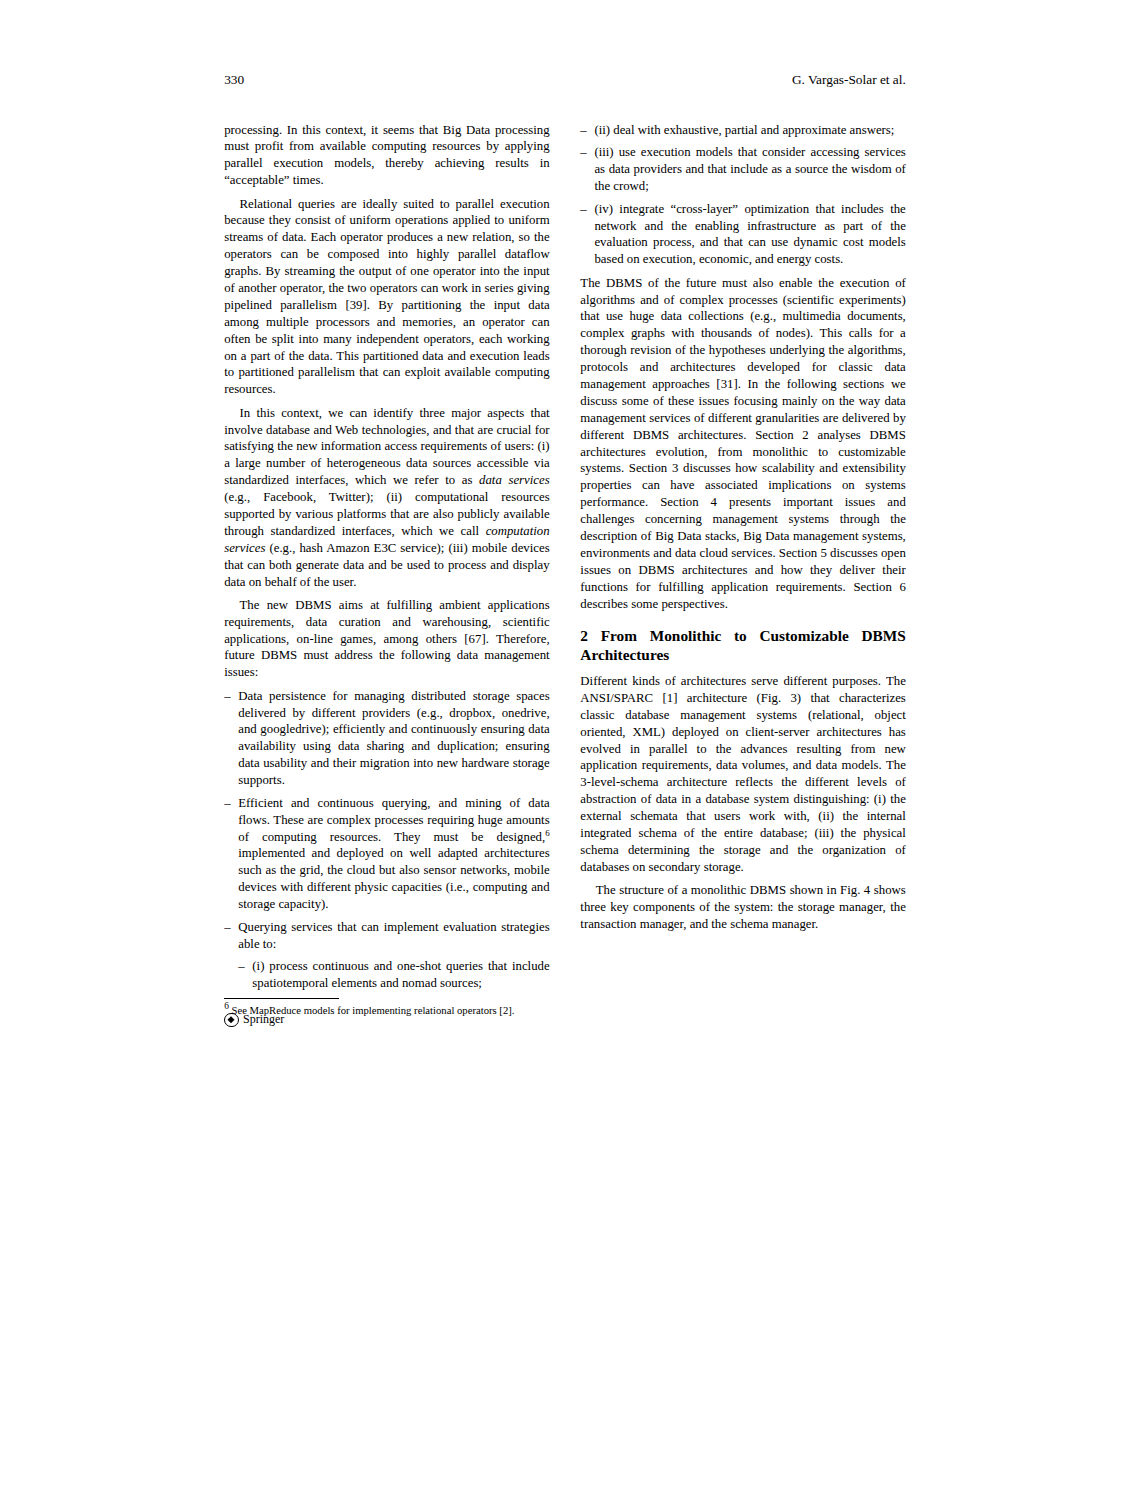330
G. Vargas-Solar et al.
processing. In this context, it seems that Big Data processing must profit from available computing resources by applying parallel execution models, thereby achieving results in “acceptable” times.
Relational queries are ideally suited to parallel execution because they consist of uniform operations applied to uniform streams of data. Each operator produces a new relation, so the operators can be composed into highly parallel dataflow graphs. By streaming the output of one operator into the input of another operator, the two operators can work in series giving pipelined parallelism [39]. By partitioning the input data among multiple processors and memories, an operator can often be split into many independent operators, each working on a part of the data. This partitioned data and execution leads to partitioned parallelism that can exploit available computing resources.
In this context, we can identify three major aspects that involve database and Web technologies, and that are crucial for satisfying the new information access requirements of users: (i) a large number of heterogeneous data sources accessible via standardized interfaces, which we refer to as data services (e.g., Facebook, Twitter); (ii) computational resources supported by various platforms that are also publicly available through standardized interfaces, which we call computation services (e.g., hash Amazon E3C service); (iii) mobile devices that can both generate data and be used to process and display data on behalf of the user.
The new DBMS aims at fulfilling ambient applications requirements, data curation and warehousing, scientific applications, on-line games, among others [67]. Therefore, future DBMS must address the following data management issues:
Data persistence for managing distributed storage spaces delivered by different providers (e.g., dropbox, onedrive, and googledrive); efficiently and continuously ensuring data availability using data sharing and duplication; ensuring data usability and their migration into new hardware storage supports.
Efficient and continuous querying, and mining of data flows. These are complex processes requiring huge amounts of computing resources. They must be designed,6 implemented and deployed on well adapted architectures such as the grid, the cloud but also sensor networks, mobile devices with different physic capacities (i.e., computing and storage capacity).
Querying services that can implement evaluation strategies able to:
(i) process continuous and one-shot queries that include spatiotemporal elements and nomad sources;
6 See MapReduce models for implementing relational operators [2].
(ii) deal with exhaustive, partial and approximate answers;
(iii) use execution models that consider accessing services as data providers and that include as a source the wisdom of the crowd;
(iv) integrate “cross-layer” optimization that includes the network and the enabling infrastructure as part of the evaluation process, and that can use dynamic cost models based on execution, economic, and energy costs.
The DBMS of the future must also enable the execution of algorithms and of complex processes (scientific experiments) that use huge data collections (e.g., multimedia documents, complex graphs with thousands of nodes). This calls for a thorough revision of the hypotheses underlying the algorithms, protocols and architectures developed for classic data management approaches [31]. In the following sections we discuss some of these issues focusing mainly on the way data management services of different granularities are delivered by different DBMS architectures. Section 2 analyses DBMS architectures evolution, from monolithic to customizable systems. Section 3 discusses how scalability and extensibility properties can have associated implications on systems performance. Section 4 presents important issues and challenges concerning management systems through the description of Big Data stacks, Big Data management systems, environments and data cloud services. Section 5 discusses open issues on DBMS architectures and how they deliver their functions for fulfilling application requirements. Section 6 describes some perspectives.
2 From Monolithic to Customizable DBMS Architectures
Different kinds of architectures serve different purposes. The ANSI/SPARC [1] architecture (Fig. 3) that characterizes classic database management systems (relational, object oriented, XML) deployed on client-server architectures has evolved in parallel to the advances resulting from new application requirements, data volumes, and data models. The 3-level-schema architecture reflects the different levels of abstraction of data in a database system distinguishing: (i) the external schemata that users work with, (ii) the internal integrated schema of the entire database; (iii) the physical schema determining the storage and the organization of databases on secondary storage.
The structure of a monolithic DBMS shown in Fig. 4 shows three key components of the system: the storage manager, the transaction manager, and the schema manager.
Springer